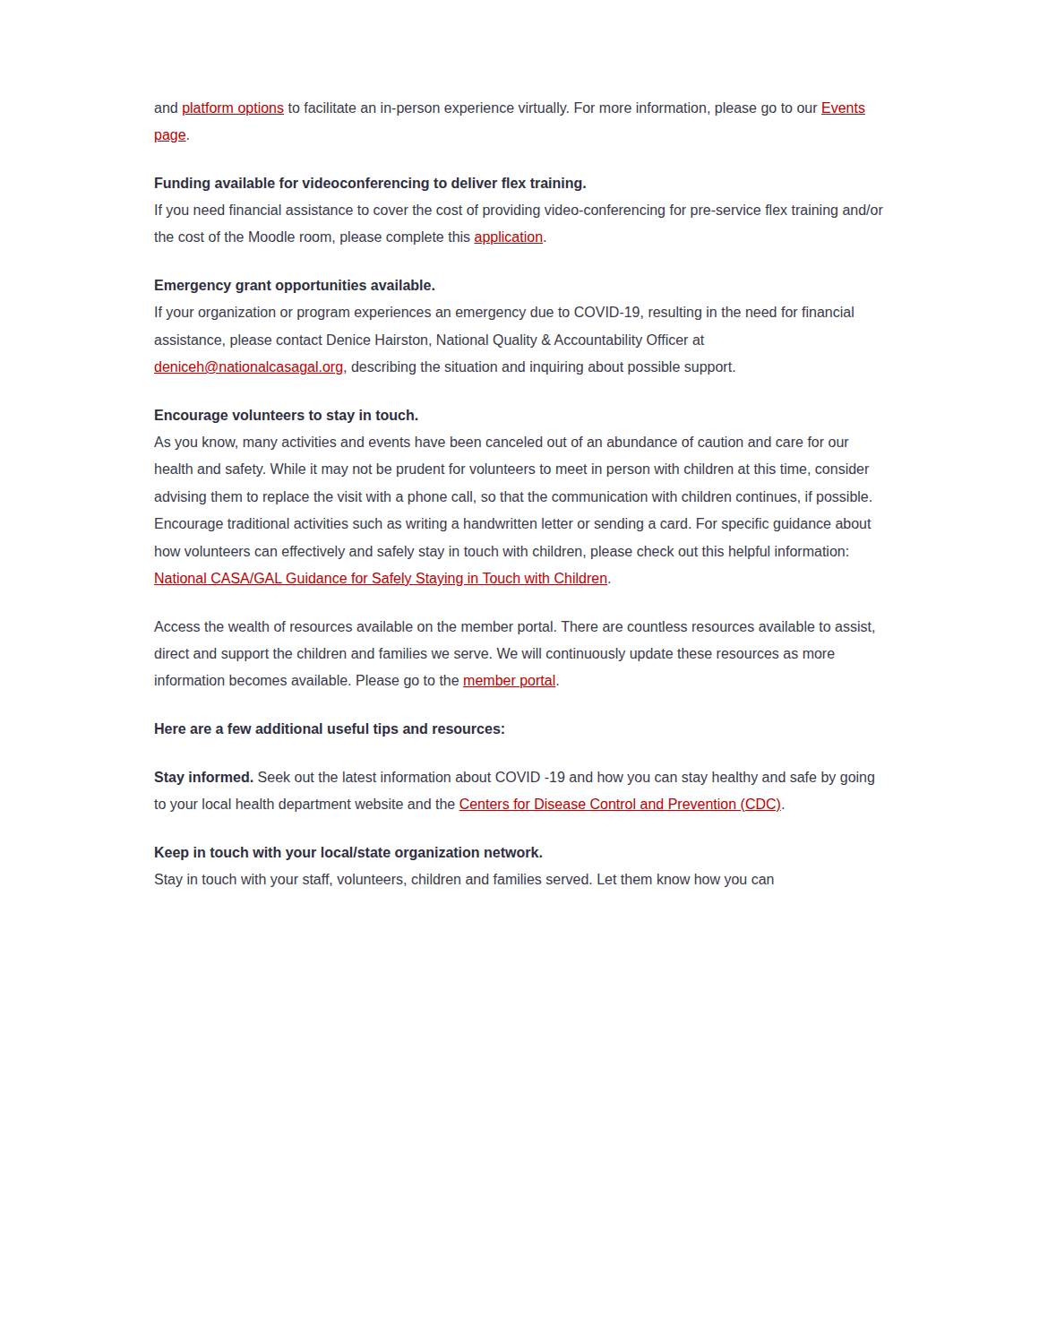and platform options to facilitate an in-person experience virtually. For more information, please go to our Events page.
Funding available for videoconferencing to deliver flex training.
If you need financial assistance to cover the cost of providing video-conferencing for pre-service flex training and/or the cost of the Moodle room, please complete this application.
Emergency grant opportunities available.
If your organization or program experiences an emergency due to COVID-19, resulting in the need for financial assistance, please contact Denice Hairston, National Quality & Accountability Officer at deniceh@nationalcasagal.org, describing the situation and inquiring about possible support.
Encourage volunteers to stay in touch.
As you know, many activities and events have been canceled out of an abundance of caution and care for our health and safety. While it may not be prudent for volunteers to meet in person with children at this time, consider advising them to replace the visit with a phone call, so that the communication with children continues, if possible. Encourage traditional activities such as writing a handwritten letter or sending a card. For specific guidance about how volunteers can effectively and safely stay in touch with children, please check out this helpful information: National CASA/GAL Guidance for Safely Staying in Touch with Children.
Access the wealth of resources available on the member portal. There are countless resources available to assist, direct and support the children and families we serve. We will continuously update these resources as more information becomes available. Please go to the member portal.
Here are a few additional useful tips and resources:
Stay informed. Seek out the latest information about COVID -19 and how you can stay healthy and safe by going to your local health department website and the Centers for Disease Control and Prevention (CDC).
Keep in touch with your local/state organization network.
Stay in touch with your staff, volunteers, children and families served. Let them know how you can